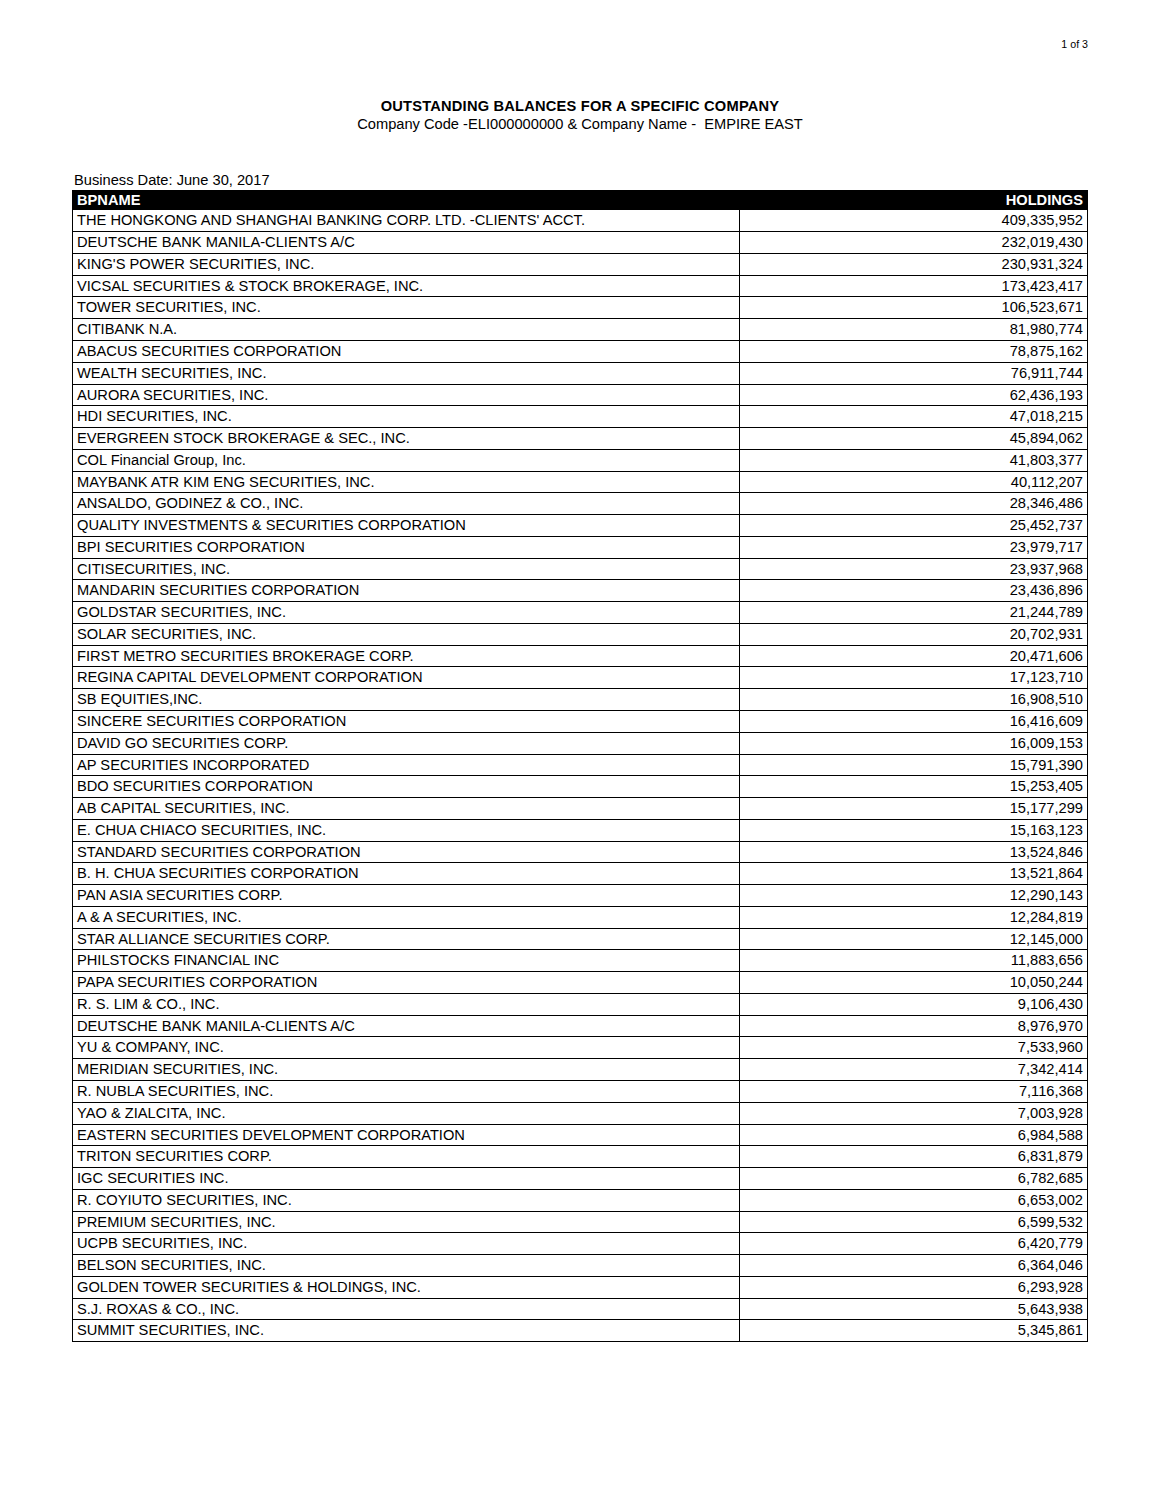1 of 3
OUTSTANDING BALANCES FOR A SPECIFIC COMPANY
Company Code -ELI000000000 & Company Name - EMPIRE EAST
Business Date: June 30, 2017
| BPNAME | HOLDINGS |
| --- | --- |
| THE HONGKONG AND SHANGHAI BANKING CORP. LTD. -CLIENTS' ACCT. | 409,335,952 |
| DEUTSCHE BANK MANILA-CLIENTS A/C | 232,019,430 |
| KING'S POWER SECURITIES, INC. | 230,931,324 |
| VICSAL SECURITIES & STOCK BROKERAGE, INC. | 173,423,417 |
| TOWER SECURITIES, INC. | 106,523,671 |
| CITIBANK N.A. | 81,980,774 |
| ABACUS SECURITIES CORPORATION | 78,875,162 |
| WEALTH SECURITIES, INC. | 76,911,744 |
| AURORA SECURITIES, INC. | 62,436,193 |
| HDI SECURITIES, INC. | 47,018,215 |
| EVERGREEN STOCK BROKERAGE & SEC., INC. | 45,894,062 |
| COL Financial Group, Inc. | 41,803,377 |
| MAYBANK ATR KIM ENG SECURITIES, INC. | 40,112,207 |
| ANSALDO, GODINEZ & CO., INC. | 28,346,486 |
| QUALITY INVESTMENTS & SECURITIES CORPORATION | 25,452,737 |
| BPI SECURITIES CORPORATION | 23,979,717 |
| CITISECURITIES, INC. | 23,937,968 |
| MANDARIN SECURITIES CORPORATION | 23,436,896 |
| GOLDSTAR SECURITIES, INC. | 21,244,789 |
| SOLAR SECURITIES, INC. | 20,702,931 |
| FIRST METRO SECURITIES BROKERAGE CORP. | 20,471,606 |
| REGINA CAPITAL DEVELOPMENT CORPORATION | 17,123,710 |
| SB EQUITIES,INC. | 16,908,510 |
| SINCERE SECURITIES CORPORATION | 16,416,609 |
| DAVID GO SECURITIES CORP. | 16,009,153 |
| AP SECURITIES INCORPORATED | 15,791,390 |
| BDO SECURITIES CORPORATION | 15,253,405 |
| AB CAPITAL SECURITIES, INC. | 15,177,299 |
| E. CHUA CHIACO SECURITIES, INC. | 15,163,123 |
| STANDARD SECURITIES CORPORATION | 13,524,846 |
| B. H. CHUA SECURITIES CORPORATION | 13,521,864 |
| PAN ASIA SECURITIES CORP. | 12,290,143 |
| A & A SECURITIES, INC. | 12,284,819 |
| STAR ALLIANCE SECURITIES CORP. | 12,145,000 |
| PHILSTOCKS FINANCIAL INC | 11,883,656 |
| PAPA SECURITIES CORPORATION | 10,050,244 |
| R. S. LIM & CO., INC. | 9,106,430 |
| DEUTSCHE BANK MANILA-CLIENTS A/C | 8,976,970 |
| YU & COMPANY, INC. | 7,533,960 |
| MERIDIAN SECURITIES, INC. | 7,342,414 |
| R. NUBLA SECURITIES, INC. | 7,116,368 |
| YAO & ZIALCITA, INC. | 7,003,928 |
| EASTERN SECURITIES DEVELOPMENT CORPORATION | 6,984,588 |
| TRITON SECURITIES CORP. | 6,831,879 |
| IGC SECURITIES INC. | 6,782,685 |
| R. COYIUTO SECURITIES, INC. | 6,653,002 |
| PREMIUM SECURITIES, INC. | 6,599,532 |
| UCPB SECURITIES, INC. | 6,420,779 |
| BELSON SECURITIES, INC. | 6,364,046 |
| GOLDEN TOWER SECURITIES & HOLDINGS, INC. | 6,293,928 |
| S.J. ROXAS & CO., INC. | 5,643,938 |
| SUMMIT SECURITIES, INC. | 5,345,861 |